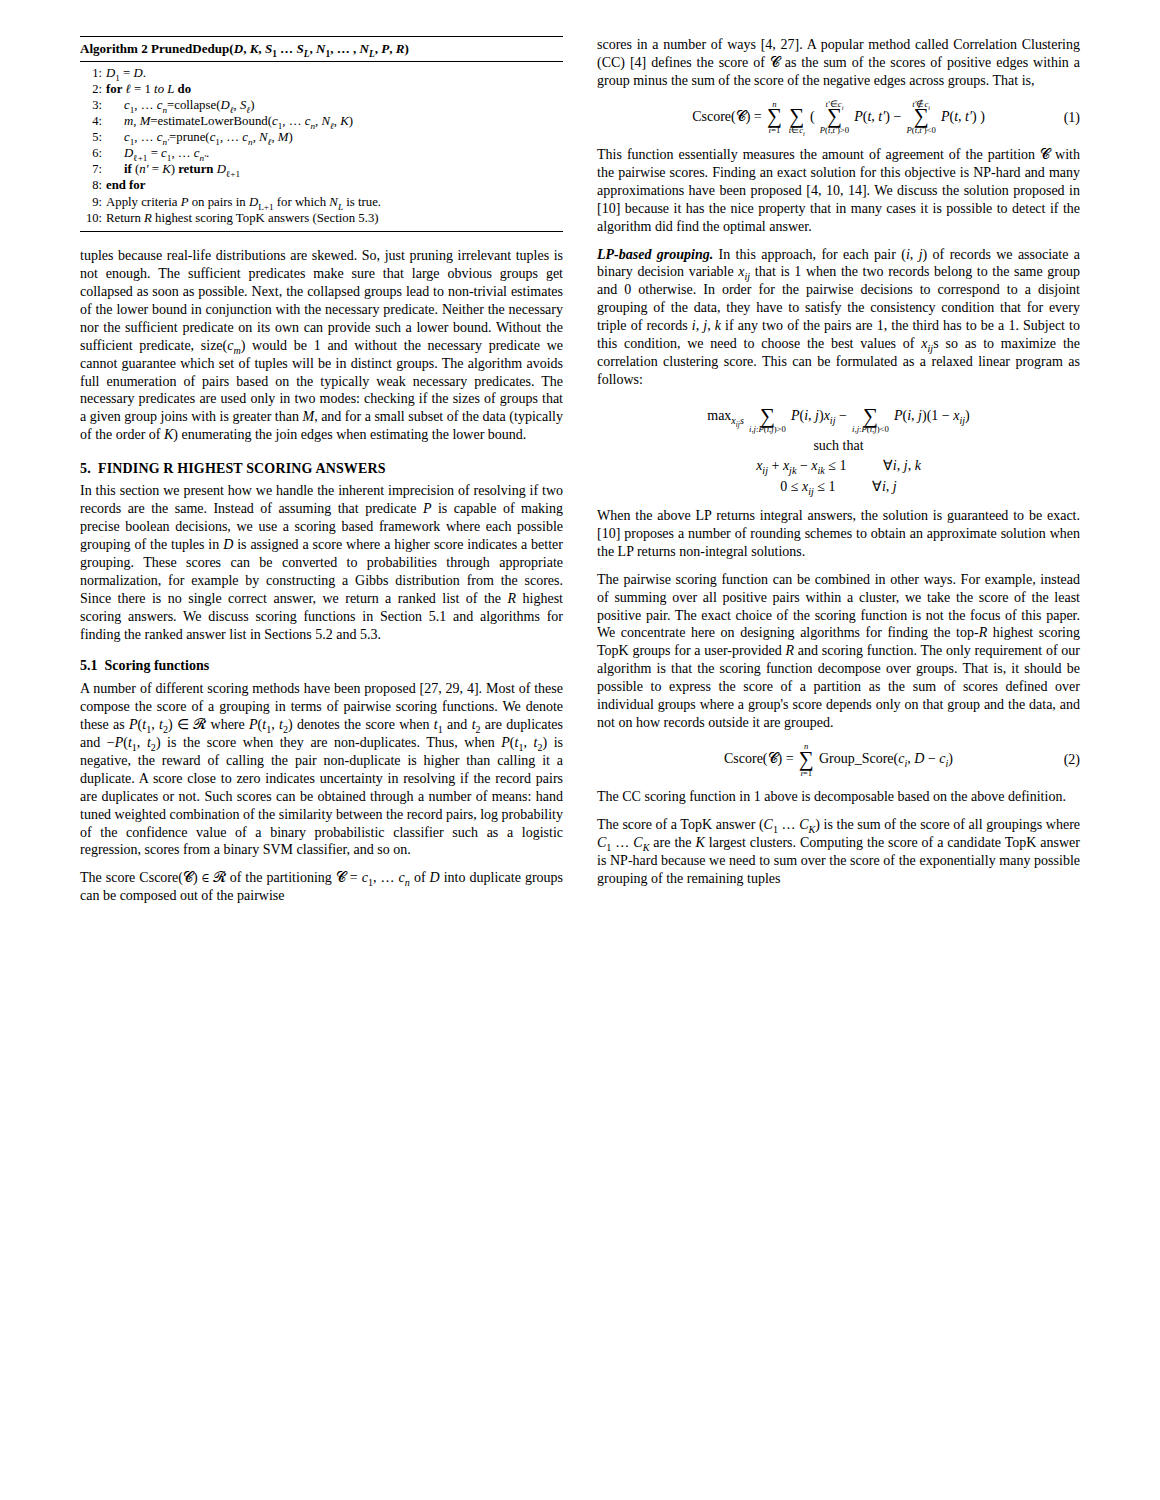Algorithm 2 PrunedDedup(D, K, S1 … SL, N1, … , NL, P, R)
D1 = D.
for ℓ = 1 to L do
c1, … cn=collapse(Dℓ, Sℓ)
m, M=estimateLowerBound(c1, … cn, Nℓ, K)
c1, … cn′=prune(c1, … cn, Nℓ, M)
Dℓ+1 = c1, … cn′.
if (n′ = K) return Dℓ+1
end for
Apply criteria P on pairs in DL+1 for which NL is true.
Return R highest scoring TopK answers (Section 5.3)
tuples because real-life distributions are skewed. So, just pruning irrelevant tuples is not enough. The sufficient predicates make sure that large obvious groups get collapsed as soon as possible. Next, the collapsed groups lead to non-trivial estimates of the lower bound in conjunction with the necessary predicate. Neither the necessary nor the sufficient predicate on its own can provide such a lower bound. Without the sufficient predicate, size(cm) would be 1 and without the necessary predicate we cannot guarantee which set of tuples will be in distinct groups. The algorithm avoids full enumeration of pairs based on the typically weak necessary predicates. The necessary predicates are used only in two modes: checking if the sizes of groups that a given group joins with is greater than M, and for a small subset of the data (typically of the order of K) enumerating the join edges when estimating the lower bound.
5. FINDING R HIGHEST SCORING ANSWERS
In this section we present how we handle the inherent imprecision of resolving if two records are the same. Instead of assuming that predicate P is capable of making precise boolean decisions, we use a scoring based framework where each possible grouping of the tuples in D is assigned a score where a higher score indicates a better grouping. These scores can be converted to probabilities through appropriate normalization, for example by constructing a Gibbs distribution from the scores. Since there is no single correct answer, we return a ranked list of the R highest scoring answers. We discuss scoring functions in Section 5.1 and algorithms for finding the ranked answer list in Sections 5.2 and 5.3.
5.1 Scoring functions
A number of different scoring methods have been proposed [27, 29, 4]. Most of these compose the score of a grouping in terms of pairwise scoring functions. We denote these as P(t1, t2) ∈ 𝓡 where P(t1, t2) denotes the score when t1 and t2 are duplicates and −P(t1, t2) is the score when they are non-duplicates. Thus, when P(t1, t2) is negative, the reward of calling the pair non-duplicate is higher than calling it a duplicate. A score close to zero indicates uncertainty in resolving if the record pairs are duplicates or not. Such scores can be obtained through a number of means: hand tuned weighted combination of the similarity between the record pairs, log probability of the confidence value of a binary probabilistic classifier such as a logistic regression, scores from a binary SVM classifier, and so on.
The score Cscore(𝓒) ∈ 𝓡 of the partitioning 𝓒 = c1, … cn of D into duplicate groups can be composed out of the pairwise
scores in a number of ways [4, 27]. A popular method called Correlation Clustering (CC) [4] defines the score of 𝓒 as the sum of the scores of positive edges within a group minus the sum of the score of the negative edges across groups. That is,
Cscore(𝓒) = n∑i=1 ∑t∈ci ( t′∈ci∑P(t,t′)>0 P(t, t′) − t′∉ci∑P(t,t′)<0 P(t, t′) ) (1)
This function essentially measures the amount of agreement of the partition 𝓒 with the pairwise scores. Finding an exact solution for this objective is NP-hard and many approximations have been proposed [4, 10, 14]. We discuss the solution proposed in [10] because it has the nice property that in many cases it is possible to detect if the algorithm did find the optimal answer.
LP-based grouping. In this approach, for each pair (i, j) of records we associate a binary decision variable xij that is 1 when the two records belong to the same group and 0 otherwise. In order for the pairwise decisions to correspond to a disjoint grouping of the data, they have to satisfy the consistency condition that for every triple of records i, j, k if any two of the pairs are 1, the third has to be a 1. Subject to this condition, we need to choose the best values of xijs so as to maximize the correlation clustering score. This can be formulated as a relaxed linear program as follows:
maxxijs ∑i,j:P(i,j)>0 P(i, j)xij − ∑i,j:P(i,j)<0 P(i, j)(1 − xij) such that xij + xjk − xik ≤ 1∀i, j, k 0 ≤ xij ≤ 1∀i, j
When the above LP returns integral answers, the solution is guaranteed to be exact. [10] proposes a number of rounding schemes to obtain an approximate solution when the LP returns non-integral solutions.
The pairwise scoring function can be combined in other ways. For example, instead of summing over all positive pairs within a cluster, we take the score of the least positive pair. The exact choice of the scoring function is not the focus of this paper. We concentrate here on designing algorithms for finding the top-R highest scoring TopK groups for a user-provided R and scoring function. The only requirement of our algorithm is that the scoring function decompose over groups. That is, it should be possible to express the score of a partition as the sum of scores defined over individual groups where a group's score depends only on that group and the data, and not on how records outside it are grouped.
Cscore(𝓒) = n∑i=1 Group_Score(ci, D − ci) (2)
The CC scoring function in 1 above is decomposable based on the above definition.
The score of a TopK answer (C1 … CK) is the sum of the score of all groupings where C1 … CK are the K largest clusters. Computing the score of a candidate TopK answer is NP-hard because we need to sum over the score of the exponentially many possible grouping of the remaining tuples